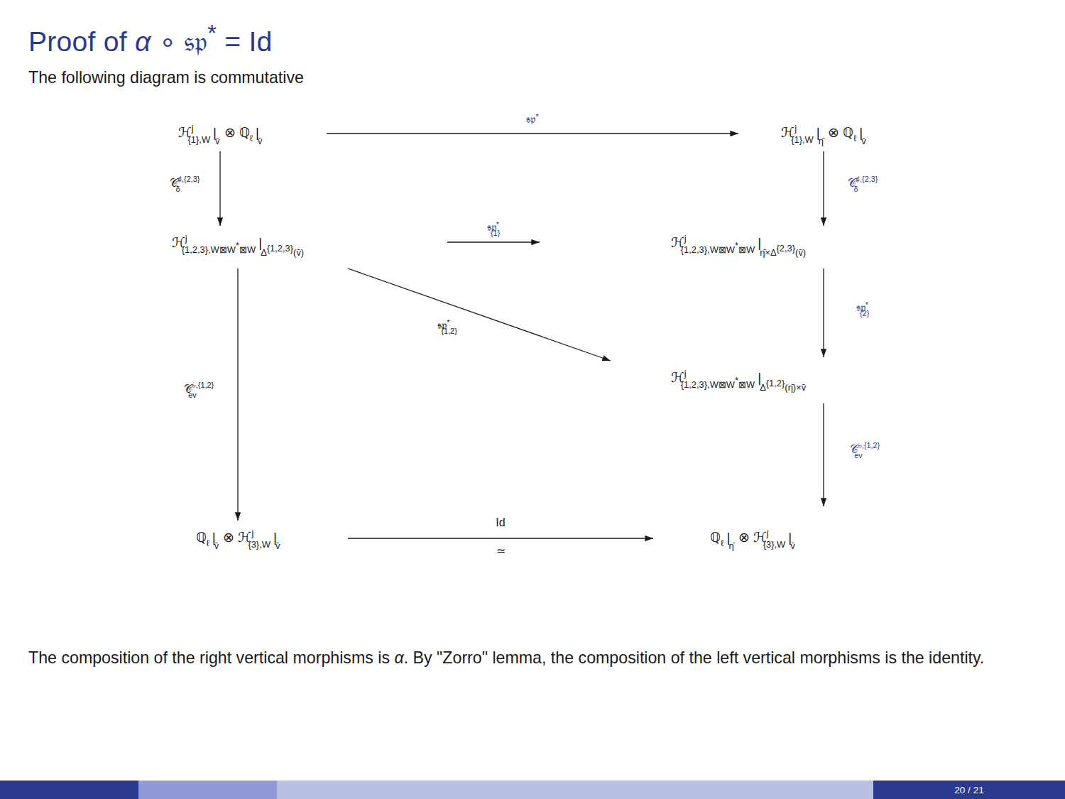Proof of α ∘ 𝔰𝔭* = Id
The following diagram is commutative
ℋj{1},W|v̄⊗ ℚℓ|v̄ ℋj{1},W|η̄⊗ ℚℓ|v̄ 𝔰𝔭* 𝒞♯,{2,3}δ 𝒞♯,{2,3}δ ℋj{1,2,3},W⊠W*⊠W|Δ{1,2,3}(v̄) ℋj{1,2,3},W⊠W*⊠W|η̄×Δ{2,3}(v̄) 𝔰𝔭*{1} 𝔰𝔭*{1,2} 𝔰𝔭*{2} 𝒞♭,{1,2}ev ℋj{1,2,3},W⊠W*⊠W|Δ{1,2}(η̄)×v̄ 𝒞♭,{1,2}ev ℚℓ|v̄⊗ ℋj{3},W|v̄ ℚℓ|η̄⊗ ℋj{3},W|v̄ Id ≃
The composition of the right vertical morphisms is α. By "Zorro" lemma, the composition of the left vertical morphisms is the identity.
20 / 21